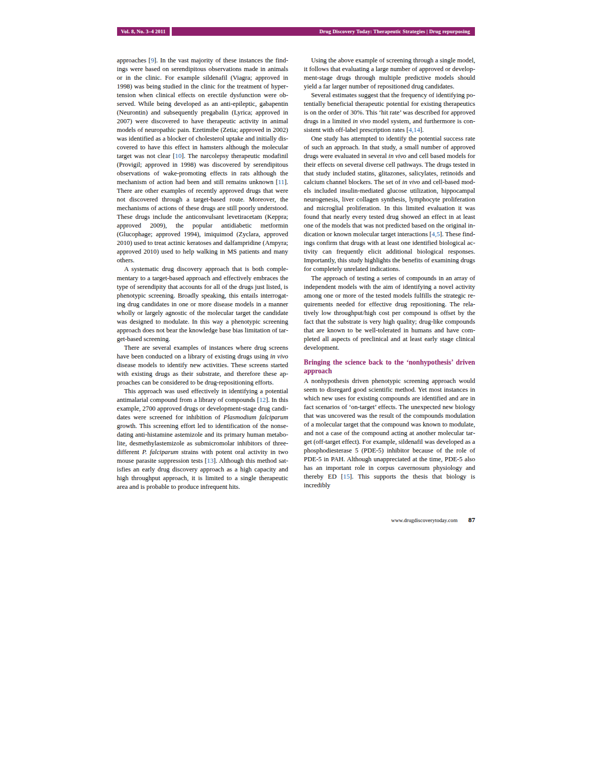Vol. 8, No. 3–4 2011
Drug Discovery Today: Therapeutic Strategies | Drug repurposing
approaches [9]. In the vast majority of these instances the findings were based on serendipitous observations made in animals or in the clinic. For example sildenafil (Viagra; approved in 1998) was being studied in the clinic for the treatment of hypertension when clinical effects on erectile dysfunction were observed. While being developed as an anti-epileptic, gabapentin (Neurontin) and subsequently pregabalin (Lyrica; approved in 2007) were discovered to have therapeutic activity in animal models of neuropathic pain. Ezetimibe (Zetia; approved in 2002) was identified as a blocker of cholesterol uptake and initially discovered to have this effect in hamsters although the molecular target was not clear [10]. The narcolepsy therapeutic modafinil (Provigil; approved in 1998) was discovered by serendipitous observations of wake-promoting effects in rats although the mechanism of action had been and still remains unknown [11]. There are other examples of recently approved drugs that were not discovered through a target-based route. Moreover, the mechanisms of actions of these drugs are still poorly understood. These drugs include the anticonvulsant levetiracetam (Keppra; approved 2009), the popular antidiabetic metformin (Glucophage; approved 1994), imiquimod (Zyclara, approved 2010) used to treat actinic keratoses and dalfampridine (Ampyra; approved 2010) used to help walking in MS patients and many others.
A systematic drug discovery approach that is both complementary to a target-based approach and effectively embraces the type of serendipity that accounts for all of the drugs just listed, is phenotypic screening. Broadly speaking, this entails interrogating drug candidates in one or more disease models in a manner wholly or largely agnostic of the molecular target the candidate was designed to modulate. In this way a phenotypic screening approach does not bear the knowledge base bias limitation of target-based screening.
There are several examples of instances where drug screens have been conducted on a library of existing drugs using in vivo disease models to identify new activities. These screens started with existing drugs as their substrate, and therefore these approaches can be considered to be drug-repositioning efforts.
This approach was used effectively in identifying a potential antimalarial compound from a library of compounds [12]. In this example, 2700 approved drugs or development-stage drug candidates were screened for inhibition of Plasmodium falciparum growth. This screening effort led to identification of the nonsedating anti-histamine astemizole and its primary human metabolite, desmethylastemizole as submicromolar inhibitors of three-different P. falciparum strains with potent oral activity in two mouse parasite suppression tests [13]. Although this method satisfies an early drug discovery approach as a high capacity and high throughput approach, it is limited to a single therapeutic area and is probable to produce infrequent hits.
Using the above example of screening through a single model, it follows that evaluating a large number of approved or development-stage drugs through multiple predictive models should yield a far larger number of repositioned drug candidates.
Several estimates suggest that the frequency of identifying potentially beneficial therapeutic potential for existing therapeutics is on the order of 30%. This ‘hit rate’ was described for approved drugs in a limited in vivo model system, and furthermore is consistent with off-label prescription rates [4,14].
One study has attempted to identify the potential success rate of such an approach. In that study, a small number of approved drugs were evaluated in several in vivo and cell based models for their effects on several diverse cell pathways. The drugs tested in that study included statins, glitazones, salicylates, retinoids and calcium channel blockers. The set of in vivo and cell-based models included insulin-mediated glucose utilization, hippocampal neurogenesis, liver collagen synthesis, lymphocyte proliferation and microglial proliferation. In this limited evaluation it was found that nearly every tested drug showed an effect in at least one of the models that was not predicted based on the original indication or known molecular target interactions [4,5]. These findings confirm that drugs with at least one identified biological activity can frequently elicit additional biological responses. Importantly, this study highlights the benefits of examining drugs for completely unrelated indications.
The approach of testing a series of compounds in an array of independent models with the aim of identifying a novel activity among one or more of the tested models fulfills the strategic requirements needed for effective drug repositioning. The relatively low throughput/high cost per compound is offset by the fact that the substrate is very high quality; drug-like compounds that are known to be well-tolerated in humans and have completed all aspects of preclinical and at least early stage clinical development.
Bringing the science back to the ‘nonhypothesis’ driven approach
A nonhypothesis driven phenotypic screening approach would seem to disregard good scientific method. Yet most instances in which new uses for existing compounds are identified and are in fact scenarios of ‘on-target’ effects. The unexpected new biology that was uncovered was the result of the compounds modulation of a molecular target that the compound was known to modulate, and not a case of the compound acting at another molecular target (off-target effect). For example, sildenafil was developed as a phosphodiesterase 5 (PDE-5) inhibitor because of the role of PDE-5 in PAH. Although unappreciated at the time, PDE-5 also has an important role in corpus cavernosum physiology and thereby ED [15]. This supports the thesis that biology is incredibly
www.drugdiscoverytoday.com 87